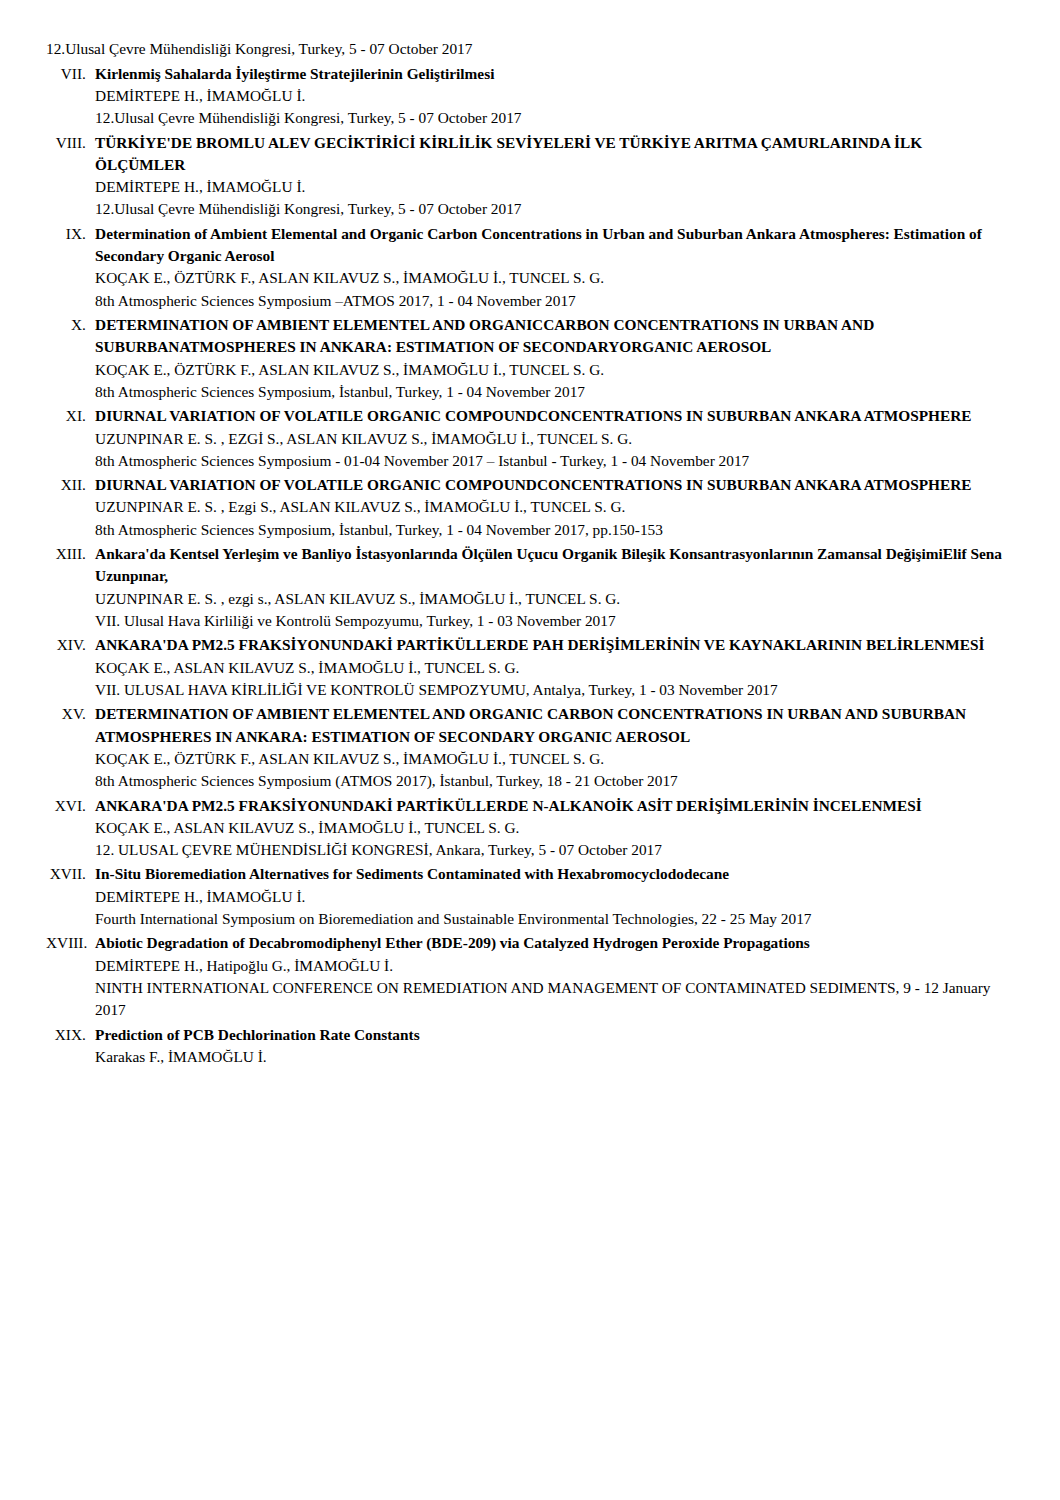12.Ulusal Çevre Mühendisliği Kongresi, Turkey, 5 - 07 October 2017
VII. Kirlenmiş Sahalarda İyileştirme Stratejilerinin Geliştirilmesi DEMİRTEPE H., İMAMOĞLU İ. 12.Ulusal Çevre Mühendisliği Kongresi, Turkey, 5 - 07 October 2017
VIII. TÜRKİYE'DE BROMLU ALEV GECİKTİRİCİ KİRLİLİK SEVİYELERİ VE TÜRKİYE ARITMA ÇAMURLARINDA İLK ÖLÇÜMLER DEMİRTEPE H., İMAMOĞLU İ. 12.Ulusal Çevre Mühendisliği Kongresi, Turkey, 5 - 07 October 2017
IX. Determination of Ambient Elemental and Organic Carbon Concentrations in Urban and Suburban Ankara Atmospheres: Estimation of Secondary Organic Aerosol KOÇAK E., ÖZTÜRK F., ASLAN KILAVUZ S., İMAMOĞLU İ., TUNCEL S. G. 8th Atmospheric Sciences Symposium –ATMOS 2017, 1 - 04 November 2017
X. DETERMINATION OF AMBIENT ELEMENTEL AND ORGANICCARBON CONCENTRATIONS IN URBAN AND SUBURBANATMOSPHERES IN ANKARA: ESTIMATION OF SECONDARYORGANIC AEROSOL KOÇAK E., ÖZTÜRK F., ASLAN KILAVUZ S., İMAMOĞLU İ., TUNCEL S. G. 8th Atmospheric Sciences Symposium, İstanbul, Turkey, 1 - 04 November 2017
XI. DIURNAL VARIATION OF VOLATILE ORGANIC COMPOUNDCONCENTRATIONS IN SUBURBAN ANKARA ATMOSPHERE UZUNPINAR E. S. , EZGİ S., ASLAN KILAVUZ S., İMAMOĞLU İ., TUNCEL S. G. 8th Atmospheric Sciences Symposium - 01-04 November 2017 – Istanbul - Turkey, 1 - 04 November 2017
XII. DIURNAL VARIATION OF VOLATILE ORGANIC COMPOUNDCONCENTRATIONS IN SUBURBAN ANKARA ATMOSPHERE UZUNPINAR E. S. , Ezgi S., ASLAN KILAVUZ S., İMAMOĞLU İ., TUNCEL S. G. 8th Atmospheric Sciences Symposium, İstanbul, Turkey, 1 - 04 November 2017, pp.150-153
XIII. Ankara'da Kentsel Yerleşim ve Banliyo İstasyonlarında Ölçülen Uçucu Organik Bileşik Konsantrasyonlarının Zamansal DeğişimiElif Sena Uzunpınar, UZUNPINAR E. S. , ezgi s., ASLAN KILAVUZ S., İMAMOĞLU İ., TUNCEL S. G. VII. Ulusal Hava Kirliliği ve Kontrolü Sempozyumu, Turkey, 1 - 03 November 2017
XIV. ANKARA'DA PM2.5 FRAKSİYONUNDAKİ PARTİKÜLLERDE PAH DERİŞİMLERİNİN VE KAYNAKLARININ BELİRLENMESİ KOÇAK E., ASLAN KILAVUZ S., İMAMOĞLU İ., TUNCEL S. G. VII. ULUSAL HAVA KİRLİLİĞİ VE KONTROLÜ SEMPOZYUMU, Antalya, Turkey, 1 - 03 November 2017
XV. DETERMINATION OF AMBIENT ELEMENTEL AND ORGANIC CARBON CONCENTRATIONS IN URBAN AND SUBURBAN ATMOSPHERES IN ANKARA: ESTIMATION OF SECONDARY ORGANIC AEROSOL KOÇAK E., ÖZTÜRK F., ASLAN KILAVUZ S., İMAMOĞLU İ., TUNCEL S. G. 8th Atmospheric Sciences Symposium (ATMOS 2017), İstanbul, Turkey, 18 - 21 October 2017
XVI. ANKARA'DA PM2.5 FRAKSİYONUNDAKİ PARTİKÜLLERDE N-ALKANOİK ASİT DERİŞİMLERİNİN İNCELENMESİ KOÇAK E., ASLAN KILAVUZ S., İMAMOĞLU İ., TUNCEL S. G. 12. ULUSAL ÇEVRE MÜHENDİSLİĞİ KONGRESİ, Ankara, Turkey, 5 - 07 October 2017
XVII. In-Situ Bioremediation Alternatives for Sediments Contaminated with Hexabromocyclododecane DEMİRTEPE H., İMAMOĞLU İ. Fourth International Symposium on Bioremediation and Sustainable Environmental Technologies, 22 - 25 May 2017
XVIII. Abiotic Degradation of Decabromodiphenyl Ether (BDE-209) via Catalyzed Hydrogen Peroxide Propagations DEMİRTEPE H., Hatipoğlu G., İMAMOĞLU İ. NINTH INTERNATIONAL CONFERENCE ON REMEDIATION AND MANAGEMENT OF CONTAMINATED SEDIMENTS, 9 - 12 January 2017
XIX. Prediction of PCB Dechlorination Rate Constants Karakas F., İMAMOĞLU İ.